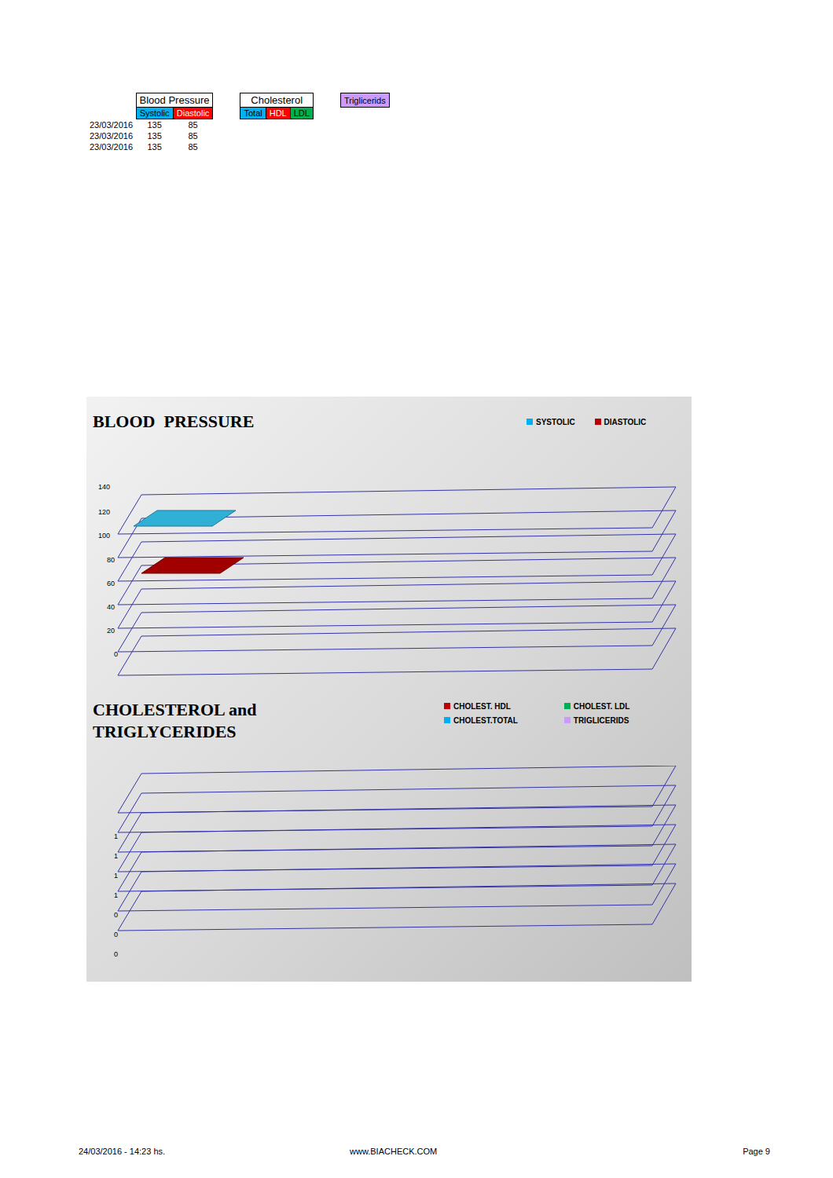| | Blood Pressure | | Cholesterol | | Triglicerids |
| | Systolic | Diastolic | | Total | HDL | LDL | | |
| 23/03/2016 | 135 | 85 | | | | | | |
| 23/03/2016 | 135 | 85 | | | | | | |
| 23/03/2016 | 135 | 85 | | | | | | |
BLOOD PRESSURE
SYSTOLIC DIASTOLIC
140
120
100
80
60
40
20
0
CHOLESTEROL and
TRIGLYCERIDES
CHOLEST. HDL CHOLEST. LDL
CHOLEST.TOTAL TRIGLICERIDS
1
1
1
1
0
0
0
24/03/2016 - 14:23 hs. www.BIACHECK.COM Page 9